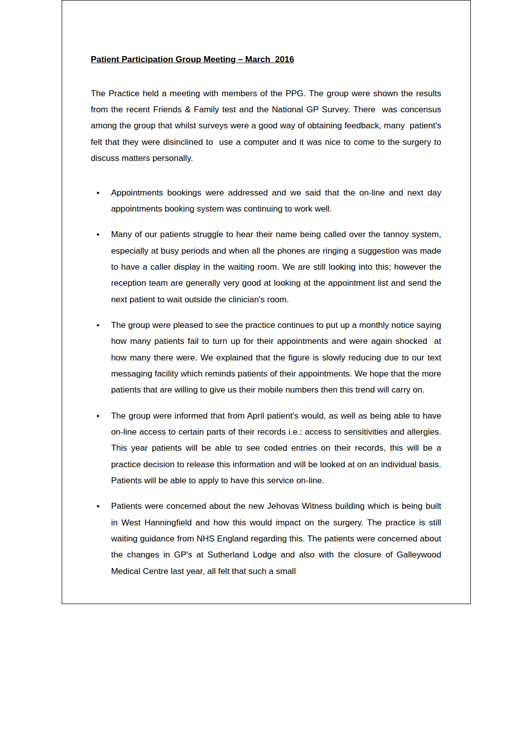Patient Participation Group Meeting – March 2016
The Practice held a meeting with members of the PPG. The group were shown the results from the recent Friends & Family test and the National GP Survey. There was concensus among the group that whilst surveys were a good way of obtaining feedback, many patient's felt that they were disinclined to use a computer and it was nice to come to the surgery to discuss matters personally.
Appointments bookings were addressed and we said that the on-line and next day appointments booking system was continuing to work well.
Many of our patients struggle to hear their name being called over the tannoy system, especially at busy periods and when all the phones are ringing a suggestion was made to have a caller display in the waiting room. We are still looking into this; however the reception team are generally very good at looking at the appointment list and send the next patient to wait outside the clinician's room.
The group were pleased to see the practice continues to put up a monthly notice saying how many patients fail to turn up for their appointments and were again shocked at how many there were. We explained that the figure is slowly reducing due to our text messaging facility which reminds patients of their appointments. We hope that the more patients that are willing to give us their mobile numbers then this trend will carry on.
The group were informed that from April patient's would, as well as being able to have on-line access to certain parts of their records i.e.: access to sensitivities and allergies. This year patients will be able to see coded entries on their records, this will be a practice decision to release this information and will be looked at on an individual basis. Patients will be able to apply to have this service on-line.
Patients were concerned about the new Jehovas Witness building which is being built in West Hanningfield and how this would impact on the surgery. The practice is still waiting guidance from NHS England regarding this. The patients were concerned about the changes in GP's at Sutherland Lodge and also with the closure of Galleywood Medical Centre last year, all felt that such a small